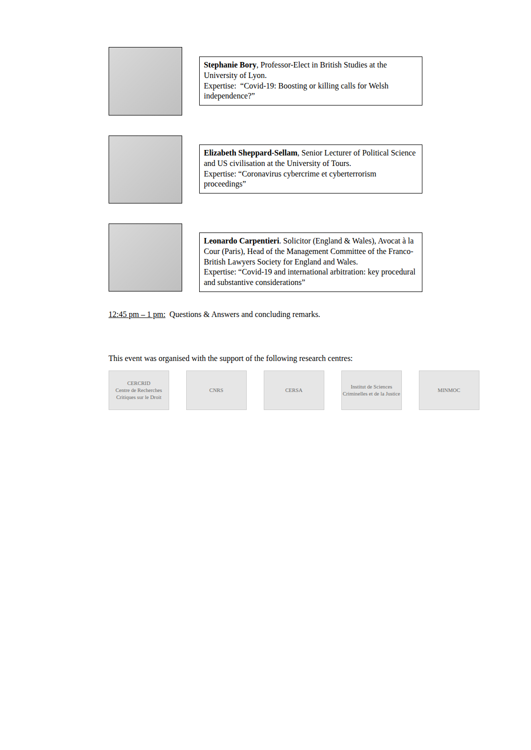Stephanie Bory, Professor-Elect in British Studies at the University of Lyon.
Expertise: “Covid-19: Boosting or killing calls for Welsh independence?”
Elizabeth Sheppard-Sellam, Senior Lecturer of Political Science and US civilisation at the University of Tours.
Expertise: “Coronavirus cybercrime et cyberterrorism proceedings”
Leonardo Carpentieri. Solicitor (England & Wales), Avocat à la Cour (Paris), Head of the Management Committee of the Franco-British Lawyers Society for England and Wales.
Expertise: “Covid-19 and international arbitration: key procedural and substantive considerations”
12:45 pm – 1 pm: Questions & Answers and concluding remarks.
This event was organised with the support of the following research centres:
CERCRID
Centre de Recherches Critiques sur le Droit
CNRS
CERSA
Institut de Sciences Criminelles et de la Justice
MINMOC